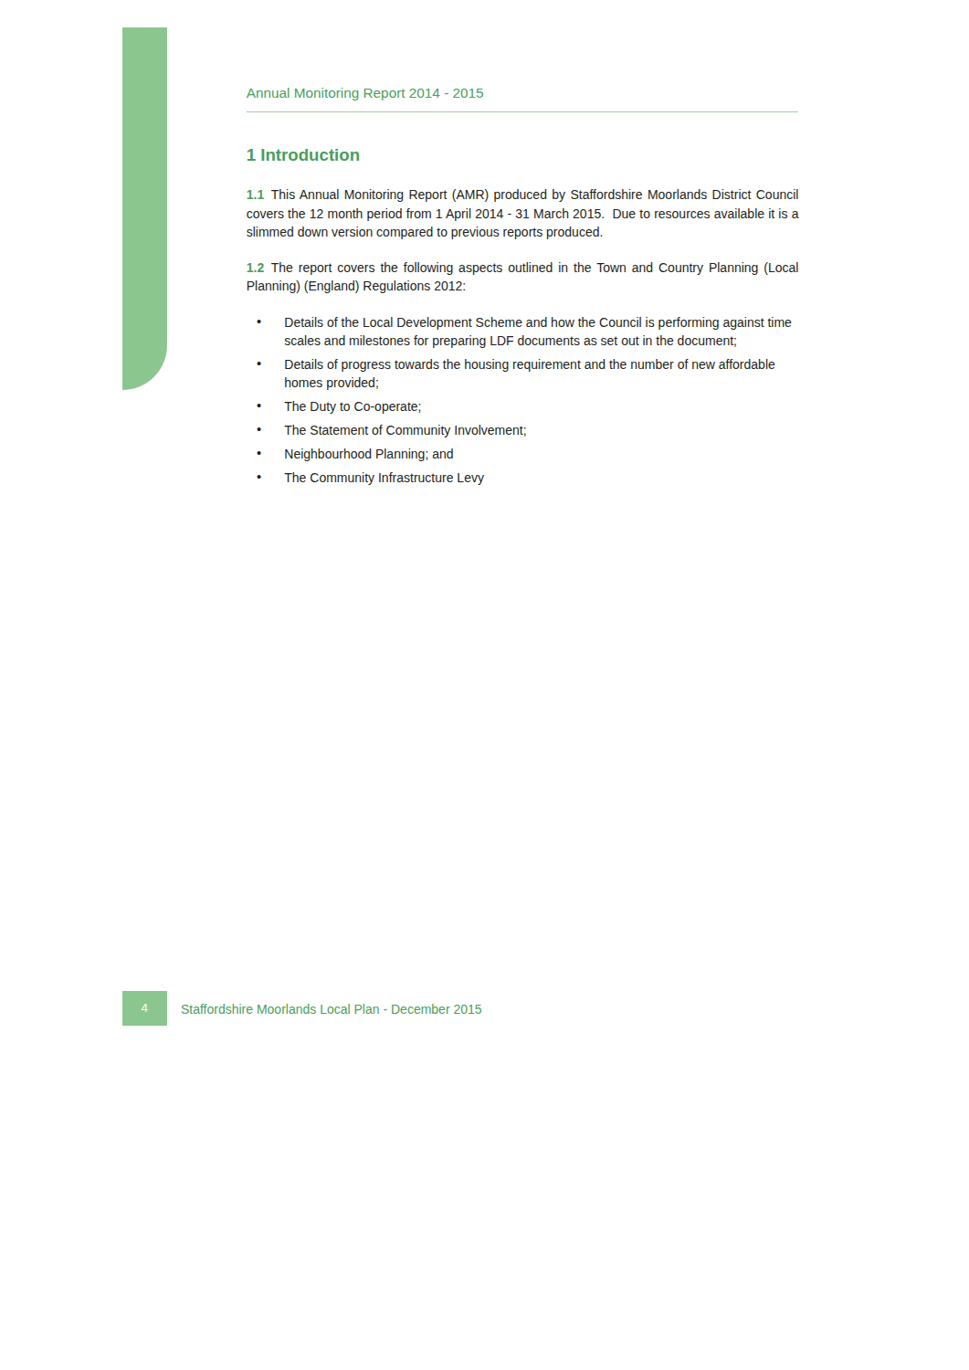Annual Monitoring Report 2014 - 2015
1 Introduction
1.1 This Annual Monitoring Report (AMR) produced by Staffordshire Moorlands District Council covers the 12 month period from 1 April 2014 - 31 March 2015. Due to resources available it is a slimmed down version compared to previous reports produced.
1.2 The report covers the following aspects outlined in the Town and Country Planning (Local Planning) (England) Regulations 2012:
Details of the Local Development Scheme and how the Council is performing against time scales and milestones for preparing LDF documents as set out in the document;
Details of progress towards the housing requirement and the number of new affordable homes provided;
The Duty to Co-operate;
The Statement of Community Involvement;
Neighbourhood Planning; and
The Community Infrastructure Levy
4
Staffordshire Moorlands Local Plan - December 2015